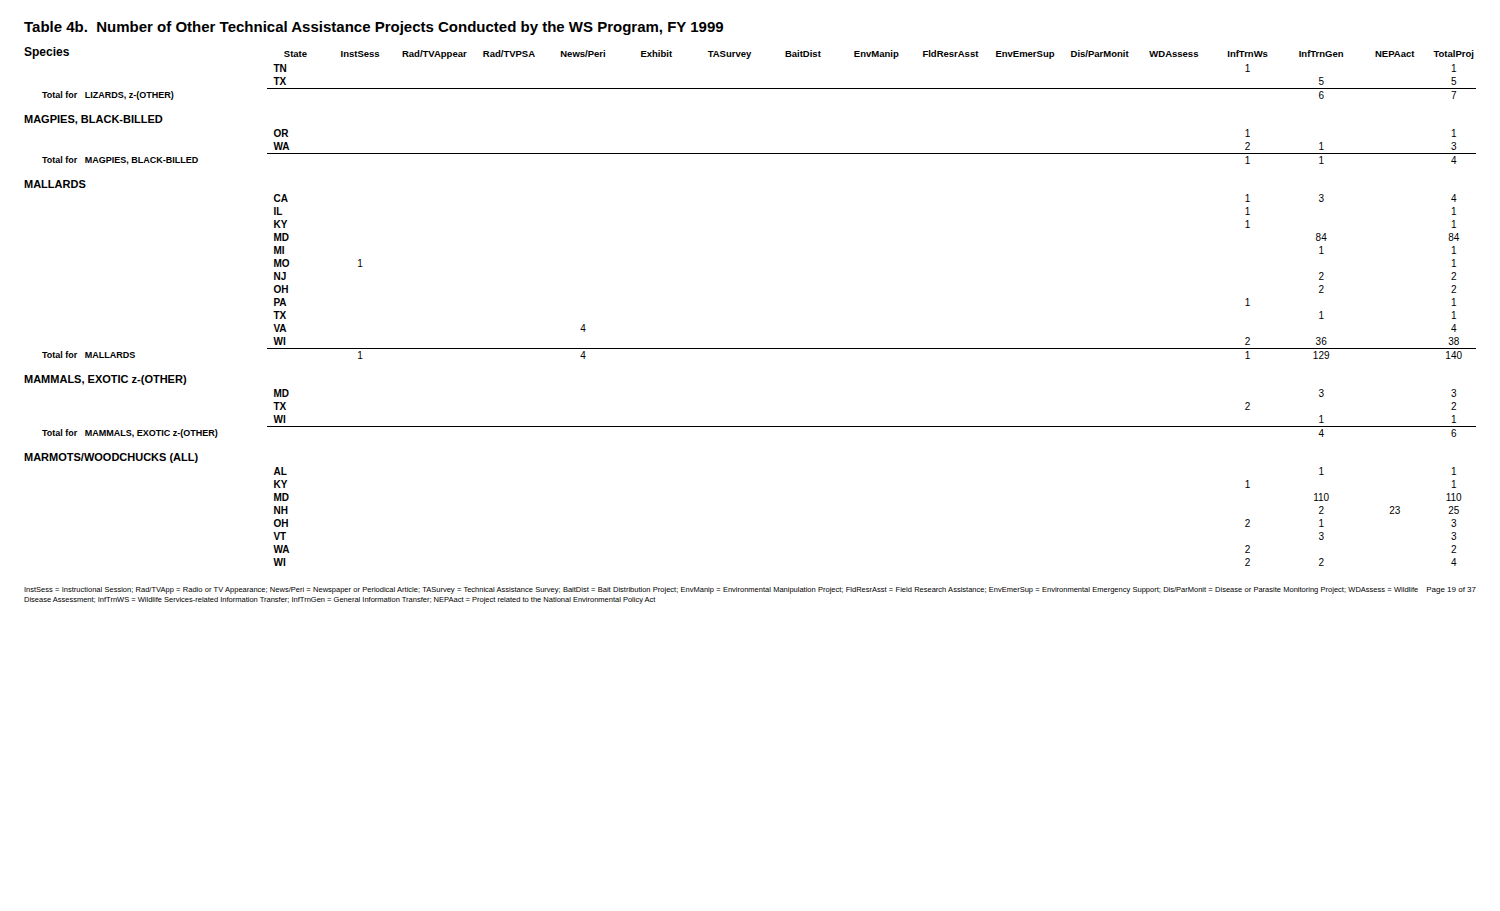Table 4b. Number of Other Technical Assistance Projects Conducted by the WS Program, FY 1999
| Species | State | InstSess | Rad/TVAppear | Rad/TVPSA | News/Peri | Exhibit | TASurvey | BaitDist | EnvManip | FldResrAsst | EnvEmerSup | Dis/ParMonit | WDAssess | InfTrnWs | InfTrnGen | NEPAact | TotalProj |
| --- | --- | --- | --- | --- | --- | --- | --- | --- | --- | --- | --- | --- | --- | --- | --- | --- | --- |
| | TN | | | | | | | | | | | | | 1 | | | 1 |
| | TX | | | | | | | | | | | | | | 5 | | 5 |
| Total for LIZARDS, z-(OTHER) | | | | | | | | | | | | | | | 6 | | 7 |
| MAGPIES, BLACK-BILLED |
| | OR | | | | | | | | | | | | | 1 | | | 1 |
| | WA | | | | | | | | | | | | | 2 | 1 | | 3 |
| Total for MAGPIES, BLACK-BILLED | | | | | | | | | | | | | | 1 | 1 | | 4 |
| MALLARDS |
| | CA | | | | | | | | | | | | | 1 | 3 | | 4 |
| | IL | | | | | | | | | | | | | 1 | | | 1 |
| | KY | | | | | | | | | | | | | 1 | | | 1 |
| | MD | | | | | | | | | | | | | | 84 | | 84 |
| | MI | | | | | | | | | | | | | | 1 | | 1 |
| | MO | 1 | | | | | | | | | | | | | | | 1 |
| | NJ | | | | | | | | | | | | | | 2 | | 2 |
| | OH | | | | | | | | | | | | | | 2 | | 2 |
| | PA | | | | | | | | | | | | | 1 | | | 1 |
| | TX | | | | | | | | | | | | | | 1 | | 1 |
| | VA | | | | 4 | | | | | | | | | | | | 4 |
| | WI | | | | | | | | | | | | | 2 | 36 | | 38 |
| Total for MALLARDS | | 1 | | | 4 | | | | | | | | | 1 | 129 | | 140 |
| MAMMALS, EXOTIC z-(OTHER) |
| | MD | | | | | | | | | | | | | | 3 | | 3 |
| | TX | | | | | | | | | | | | | 2 | | | 2 |
| | WI | | | | | | | | | | | | | | 1 | | 1 |
| Total for MAMMALS, EXOTIC z-(OTHER) | | | | | | | | | | | | | | | 4 | | 6 |
| MARMOTS/WOODCHUCKS (ALL) |
| | AL | | | | | | | | | | | | | | 1 | | 1 |
| | KY | | | | | | | | | | | | | 1 | | | 1 |
| | MD | | | | | | | | | | | | | | 110 | | 110 |
| | NH | | | | | | | | | | | | | | 2 | 23 | 25 |
| | OH | | | | | | | | | | | | | 2 | 1 | | 3 |
| | VT | | | | | | | | | | | | | | 3 | | 3 |
| | WA | | | | | | | | | | | | | 2 | | | 2 |
| | WI | | | | | | | | | | | | | 2 | 2 | | 4 |
Page 19 of 37 InstSess = Instructional Session; Rad/TVApp = Radio or TV Appearance; News/Peri = Newspaper or Periodical Article; TASurvey = Technical Assistance Survey; BaitDist = Bait Distribution Project; EnvManip = Environmental Manipulation Project; FldResrAsst = Field Research Assistance; EnvEmerSup = Environmental Emergency Support; Dis/ParMonit = Disease or Parasite Monitoring Project; WDAssess = Wildlife Disease Assessment; InfTrnWS = Wildlife Services-related Information Transfer; InfTrnGen = General Information Transfer; NEPAact = Project related to the National Environmental Policy Act